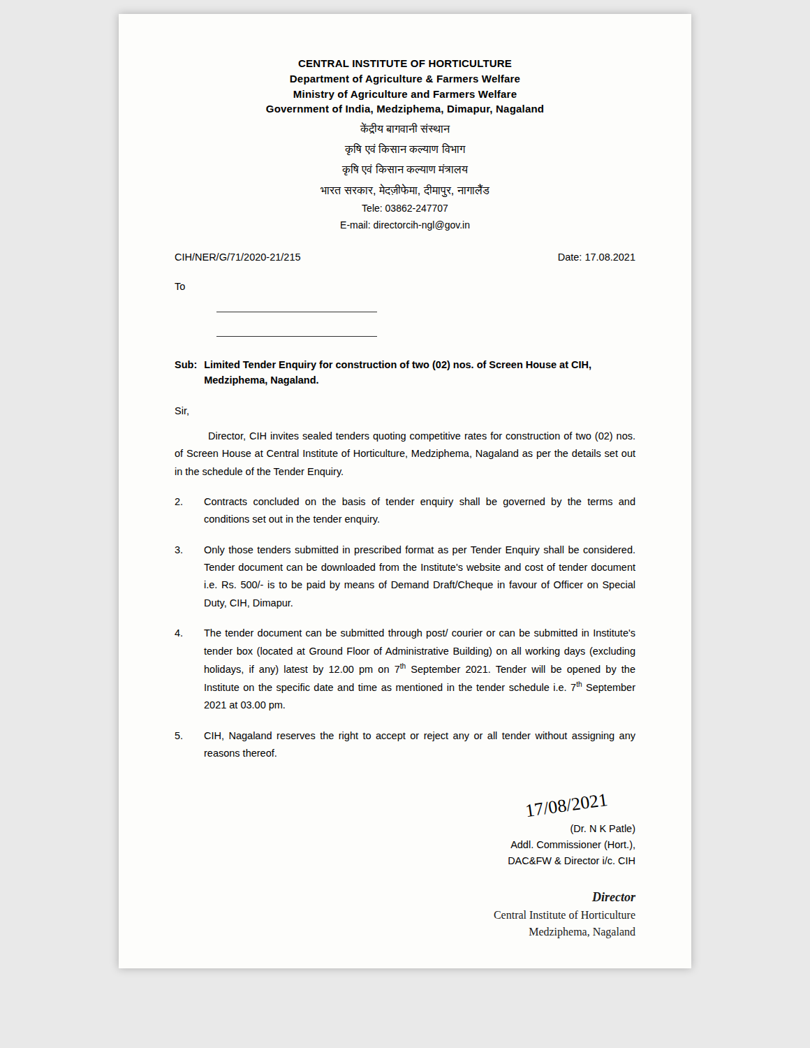CENTRAL INSTITUTE OF HORTICULTURE
Department of Agriculture & Farmers Welfare
Ministry of Agriculture and Farmers Welfare
Government of India, Medziphema, Dimapur, Nagaland
केंद्रीय बागवानी संस्थान
कृषि एवं किसान कल्याण विभाग
कृषि एवं किसान कल्याण मंत्रालय
भारत सरकार, मेदज़ीफेमा, दीमापुर, नागालैंड
Tele: 03862-247707
E-mail: directorcih-ngl@gov.in
CIH/NER/G/71/2020-21/215 Date: 17.08.2021
To
Sub: Limited Tender Enquiry for construction of two (02) nos. of Screen House at CIH, Medziphema, Nagaland.
Sir,
Director, CIH invites sealed tenders quoting competitive rates for construction of two (02) nos. of Screen House at Central Institute of Horticulture, Medziphema, Nagaland as per the details set out in the schedule of the Tender Enquiry.
2.
Contracts concluded on the basis of tender enquiry shall be governed by the terms and conditions set out in the tender enquiry.
3.
Only those tenders submitted in prescribed format as per Tender Enquiry shall be considered. Tender document can be downloaded from the Institute's website and cost of tender document i.e. Rs. 500/- is to be paid by means of Demand Draft/Cheque in favour of Officer on Special Duty, CIH, Dimapur.
4.
The tender document can be submitted through post/ courier or can be submitted in Institute's tender box (located at Ground Floor of Administrative Building) on all working days (excluding holidays, if any) latest by 12.00 pm on 7th September 2021. Tender will be opened by the Institute on the specific date and time as mentioned in the tender schedule i.e. 7th September 2021 at 03.00 pm.
5.
CIH, Nagaland reserves the right to accept or reject any or all tender without assigning any reasons thereof.
17/08/2021
(Dr. N K Patle)
Addl. Commissioner (Hort.),
DAC&FW & Director i/c. CIH
Director
Central Institute of Horticulture
Medziphema, Nagaland